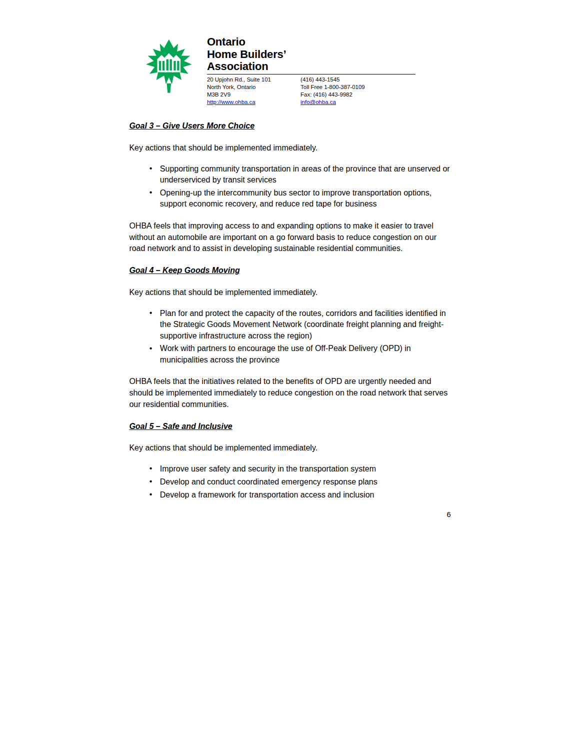Ontario
Home Builders’
Association
20 Upjohn Rd., Suite 101
(416) 443-1545
North York, Ontario
Toll Free 1-800-387-0109
M3B 2V9
Fax: (416) 443-9982
http://www.ohba.ca
info@ohba.ca
Goal 3 – Give Users More Choice
Key actions that should be implemented immediately.
Supporting community transportation in areas of the province that are unserved or underserviced by transit services
Opening-up the intercommunity bus sector to improve transportation options, support economic recovery, and reduce red tape for business
OHBA feels that improving access to and expanding options to make it easier to travel without an automobile are important on a go forward basis to reduce congestion on our road network and to assist in developing sustainable residential communities.
Goal 4 – Keep Goods Moving
Key actions that should be implemented immediately.
Plan for and protect the capacity of the routes, corridors and facilities identified in the Strategic Goods Movement Network (coordinate freight planning and freight-supportive infrastructure across the region)
Work with partners to encourage the use of Off-Peak Delivery (OPD) in municipalities across the province
OHBA feels that the initiatives related to the benefits of OPD are urgently needed and should be implemented immediately to reduce congestion on the road network that serves our residential communities.
Goal 5 – Safe and Inclusive
Key actions that should be implemented immediately.
Improve user safety and security in the transportation system
Develop and conduct coordinated emergency response plans
Develop a framework for transportation access and inclusion
6